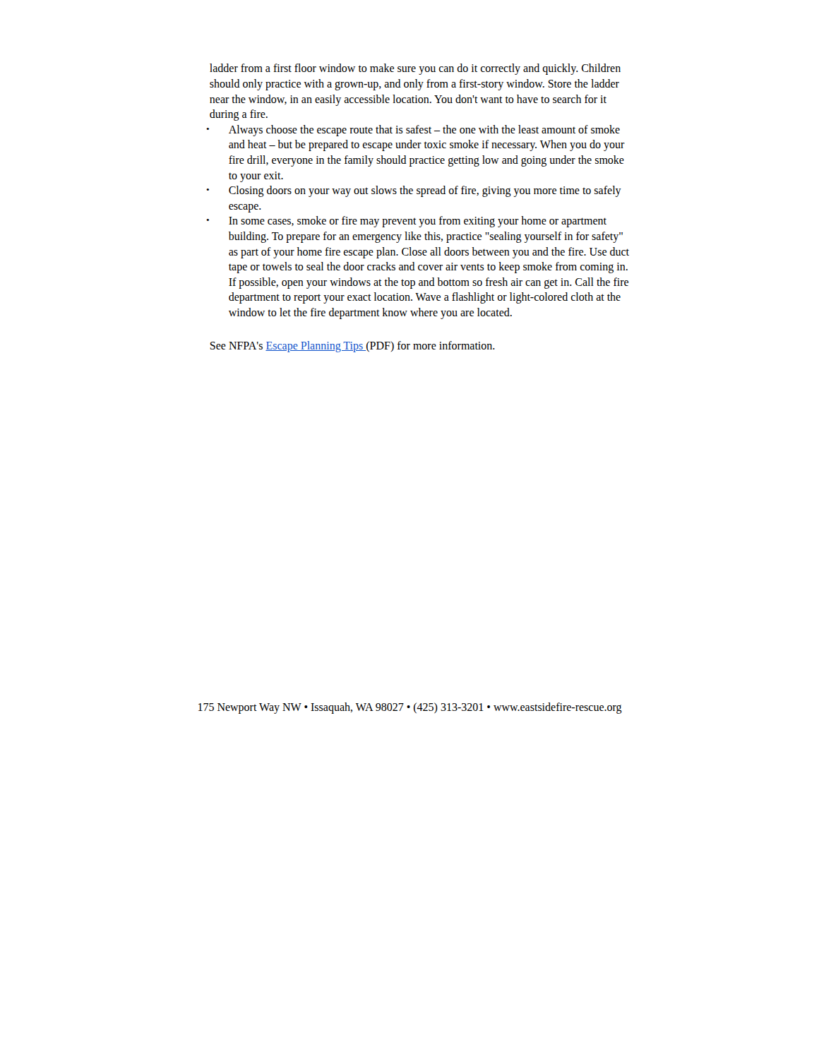ladder from a first floor window to make sure you can do it correctly and quickly. Children should only practice with a grown-up, and only from a first-story window. Store the ladder near the window, in an easily accessible location. You don't want to have to search for it during a fire.
Always choose the escape route that is safest – the one with the least amount of smoke and heat – but be prepared to escape under toxic smoke if necessary. When you do your fire drill, everyone in the family should practice getting low and going under the smoke to your exit.
Closing doors on your way out slows the spread of fire, giving you more time to safely escape.
In some cases, smoke or fire may prevent you from exiting your home or apartment building. To prepare for an emergency like this, practice "sealing yourself in for safety" as part of your home fire escape plan. Close all doors between you and the fire. Use duct tape or towels to seal the door cracks and cover air vents to keep smoke from coming in. If possible, open your windows at the top and bottom so fresh air can get in. Call the fire department to report your exact location. Wave a flashlight or light-colored cloth at the window to let the fire department know where you are located.
See NFPA's Escape Planning Tips (PDF) for more information.
175 Newport Way NW • Issaquah, WA 98027 • (425) 313-3201 • www.eastsidefire-rescue.org